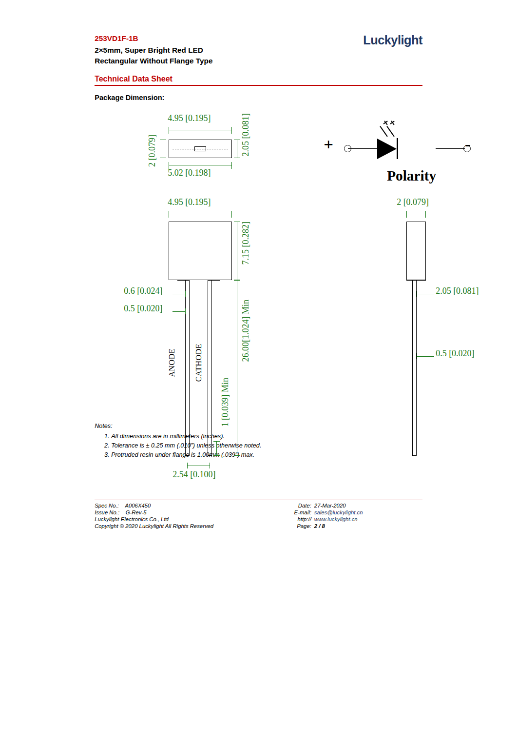253VD1F-1B
2×5mm, Super Bright Red LED
Rectangular Without Flange Type
Luckylight
Technical Data Sheet
Package Dimension:
4.95 [0.195]
2 [0.079]
2.05 [0.081]
5.02 [0.198]
+
-
Polarity
4.95 [0.195]
7.15 [0.282]
0.6 [0.024]
0.5 [0.020]
ANODE
CATHODE
26.00[1.024] Min
1 [0.039] Min
2.54 [0.100]
2 [0.079]
2.05 [0.081]
0.5 [0.020]
Notes:
All dimensions are in millimeters (inches).
Tolerance is ± 0.25 mm (.010”) unless otherwise noted.
Protruded resin under flange is 1.00mm (.039”) max.
| Spec No.: A006X450 | Date: | 27-Mar-2020 |
| Issue No.: G-Rev-5 | E-mail: | sales@luckylight.cn |
| Luckylight Electronics Co., Ltd | http:// | www.luckylight.cn |
| Copyright © 2020 Luckylight All Rights Reserved | Page: | 2 / 8 |